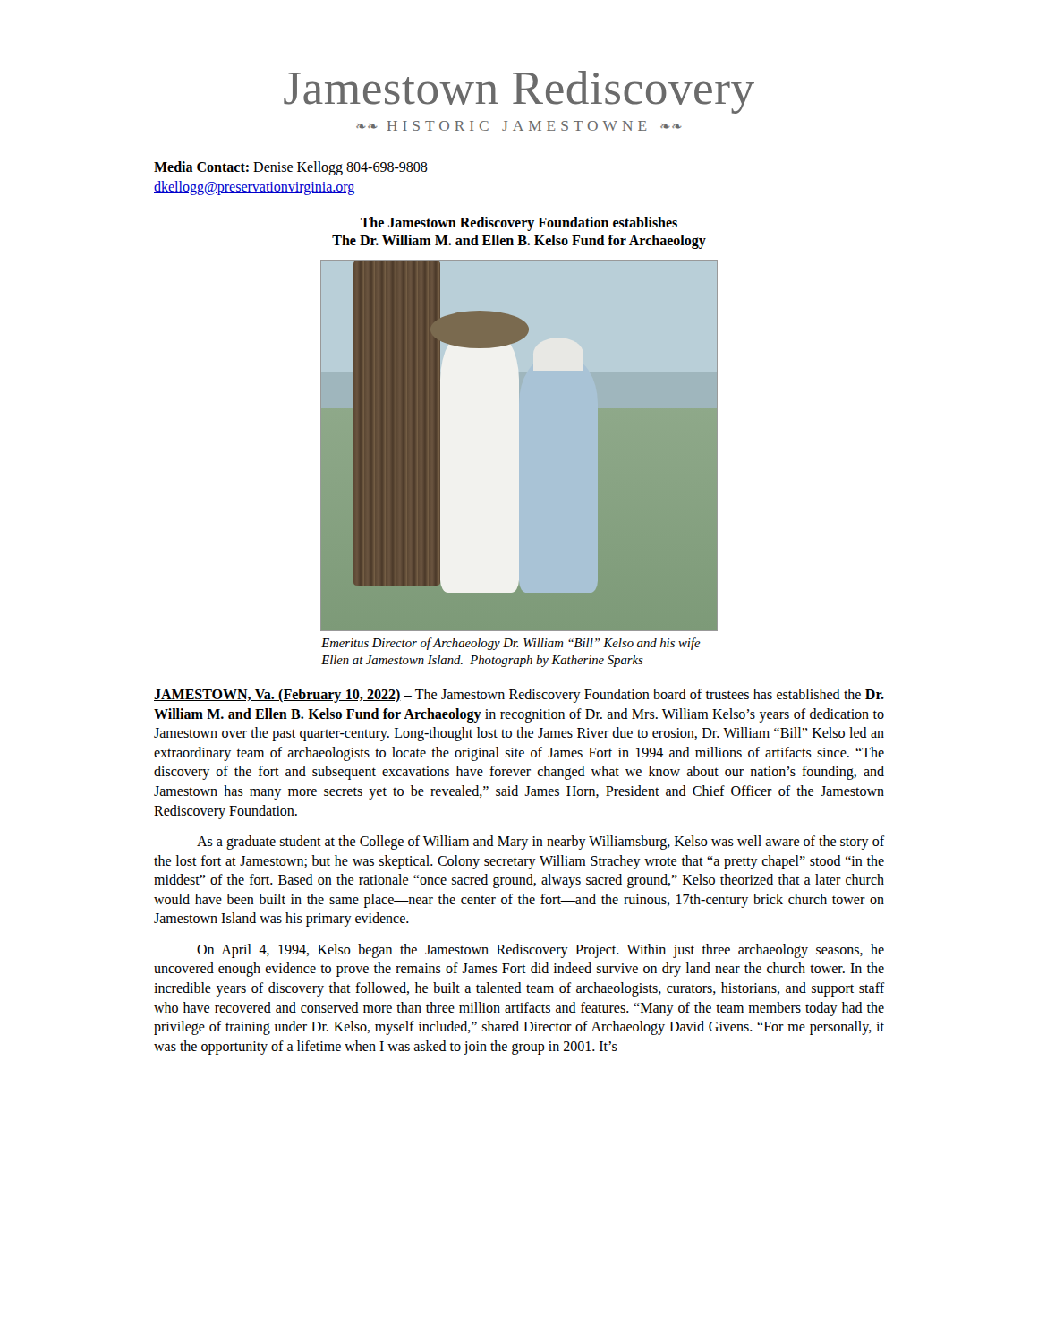Jamestown Rediscovery
❧❧ HISTORIC JAMESTOWNE ❧❧
Media Contact: Denise Kellogg 804-698-9808
dkellogg@preservationvirginia.org
The Jamestown Rediscovery Foundation establishes
The Dr. William M. and Ellen B. Kelso Fund for Archaeology
Emeritus Director of Archaeology Dr. William “Bill” Kelso and his wife Ellen at Jamestown Island. Photograph by Katherine Sparks
JAMESTOWN, Va. (February 10, 2022) – The Jamestown Rediscovery Foundation board of trustees has established the Dr. William M. and Ellen B. Kelso Fund for Archaeology in recognition of Dr. and Mrs. William Kelso’s years of dedication to Jamestown over the past quarter-century. Long-thought lost to the James River due to erosion, Dr. William “Bill” Kelso led an extraordinary team of archaeologists to locate the original site of James Fort in 1994 and millions of artifacts since. “The discovery of the fort and subsequent excavations have forever changed what we know about our nation’s founding, and Jamestown has many more secrets yet to be revealed,” said James Horn, President and Chief Officer of the Jamestown Rediscovery Foundation.
As a graduate student at the College of William and Mary in nearby Williamsburg, Kelso was well aware of the story of the lost fort at Jamestown; but he was skeptical. Colony secretary William Strachey wrote that “a pretty chapel” stood “in the middest” of the fort. Based on the rationale “once sacred ground, always sacred ground,” Kelso theorized that a later church would have been built in the same place—near the center of the fort—and the ruinous, 17th-century brick church tower on Jamestown Island was his primary evidence.
On April 4, 1994, Kelso began the Jamestown Rediscovery Project. Within just three archaeology seasons, he uncovered enough evidence to prove the remains of James Fort did indeed survive on dry land near the church tower. In the incredible years of discovery that followed, he built a talented team of archaeologists, curators, historians, and support staff who have recovered and conserved more than three million artifacts and features. “Many of the team members today had the privilege of training under Dr. Kelso, myself included,” shared Director of Archaeology David Givens. “For me personally, it was the opportunity of a lifetime when I was asked to join the group in 2001. It’s